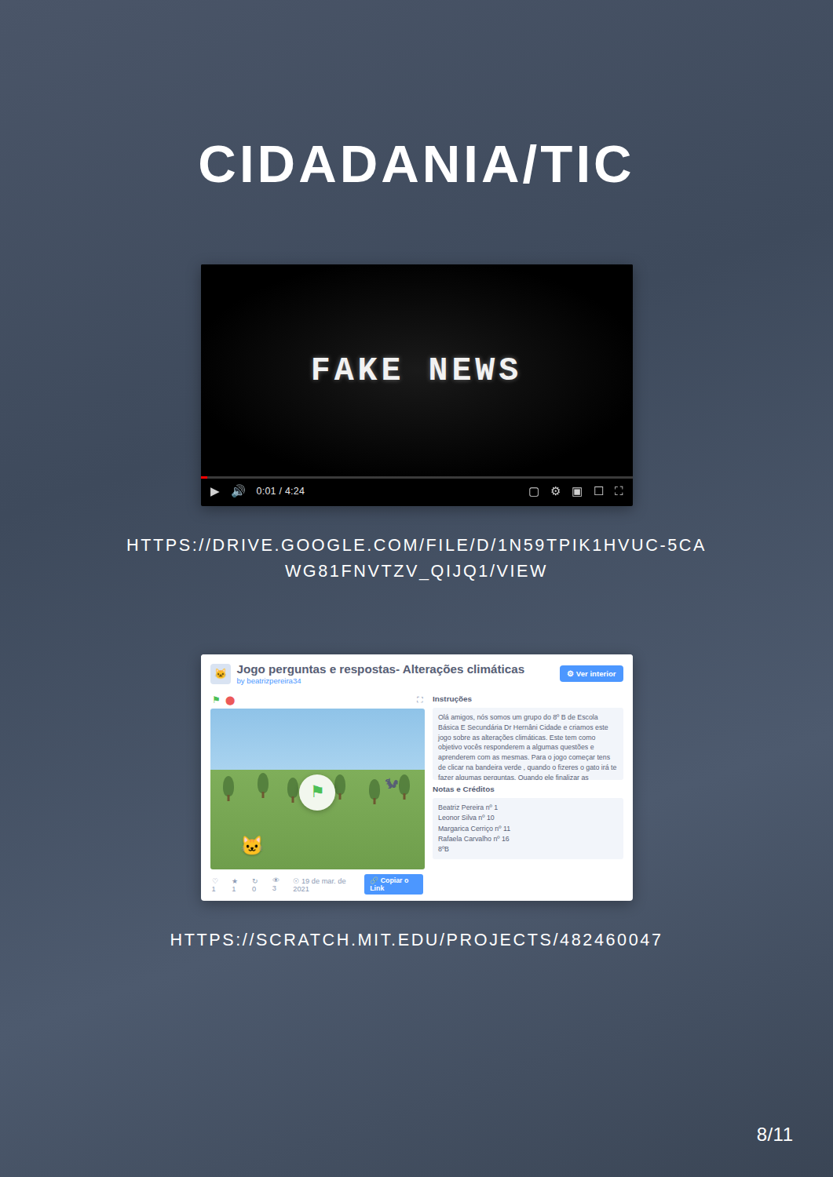Cidadania/TIC
FAKE NEWS
▶ 🔊 0:01 / 4:24 ▢ ⚙ ▣ ☐ ⛶
https://drive.google.com/file/d/1N59tpik1hvuc-5cawg81fnvtzv_qijq1/view
🐱
Jogo perguntas e respostas- Alterações climáticas
by beatrizpereira34
⚙ Ver interior
⚑ ⬤ ⛶
🐿
⚑
🐱
♡ 1 ★ 1 ↻ 0 👁 3 ☉ 19 de mar. de 2021 🔗 Copiar o Link
Instruções
Olá amigos, nós somos um grupo do 8º B de Escola Básica E Secundária Dr Hernâni Cidade e criamos este jogo sobre as alterações climáticas. Este tem como objetivo vocês responderem a algumas questões e aprenderem com as mesmas. Para o jogo começar tens de clicar na bandeira verde , quando o fizeres o gato irá te fazer algumas perguntas. Quando ele finalizar as perguntas...
Notas e Créditos
Beatriz Pereira nº 1
Leonor Silva nº 10
Margarica Cerriço nº 11
Rafaela Carvalho nº 16
8ºB
https://scratch.mit.edu/projects/482460047
8/11